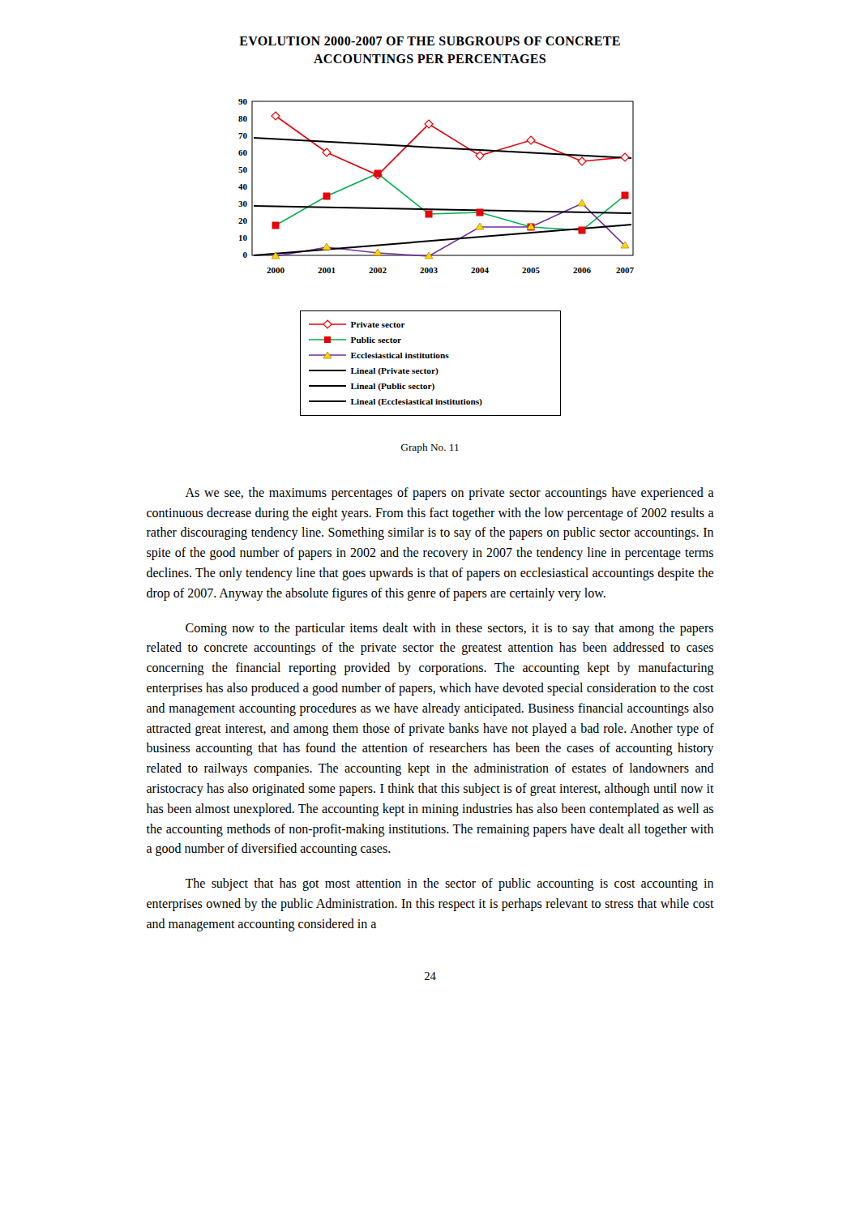Evolution 2000-2007 of the Subgroups of Concrete
Accountings per Percentages
90 80 70 60 50 40 30 20 10 0 2000 2001 2002 2003 2004 2005 2006 2007
Private sector
Public sector
Ecclesiastical institutions
Lineal (Private sector)
Lineal (Public sector)
Lineal (Ecclesiastical institutions)
Graph No. 11
As we see, the maximums percentages of papers on private sector accountings have experienced a continuous decrease during the eight years. From this fact together with the low percentage of 2002 results a rather discouraging tendency line. Something similar is to say of the papers on public sector accountings. In spite of the good number of papers in 2002 and the recovery in 2007 the tendency line in percentage terms declines. The only tendency line that goes upwards is that of papers on ecclesiastical accountings despite the drop of 2007. Anyway the absolute figures of this genre of papers are certainly very low.
Coming now to the particular items dealt with in these sectors, it is to say that among the papers related to concrete accountings of the private sector the greatest attention has been addressed to cases concerning the financial reporting provided by corporations. The accounting kept by manufacturing enterprises has also produced a good number of papers, which have devoted special consideration to the cost and management accounting procedures as we have already anticipated. Business financial accountings also attracted great interest, and among them those of private banks have not played a bad role. Another type of business accounting that has found the attention of researchers has been the cases of accounting history related to railways companies. The accounting kept in the administration of estates of landowners and aristocracy has also originated some papers. I think that this subject is of great interest, although until now it has been almost unexplored. The accounting kept in mining industries has also been contemplated as well as the accounting methods of non-profit-making institutions. The remaining papers have dealt all together with a good number of diversified accounting cases.
The subject that has got most attention in the sector of public accounting is cost accounting in enterprises owned by the public Administration. In this respect it is perhaps relevant to stress that while cost and management accounting considered in a
24